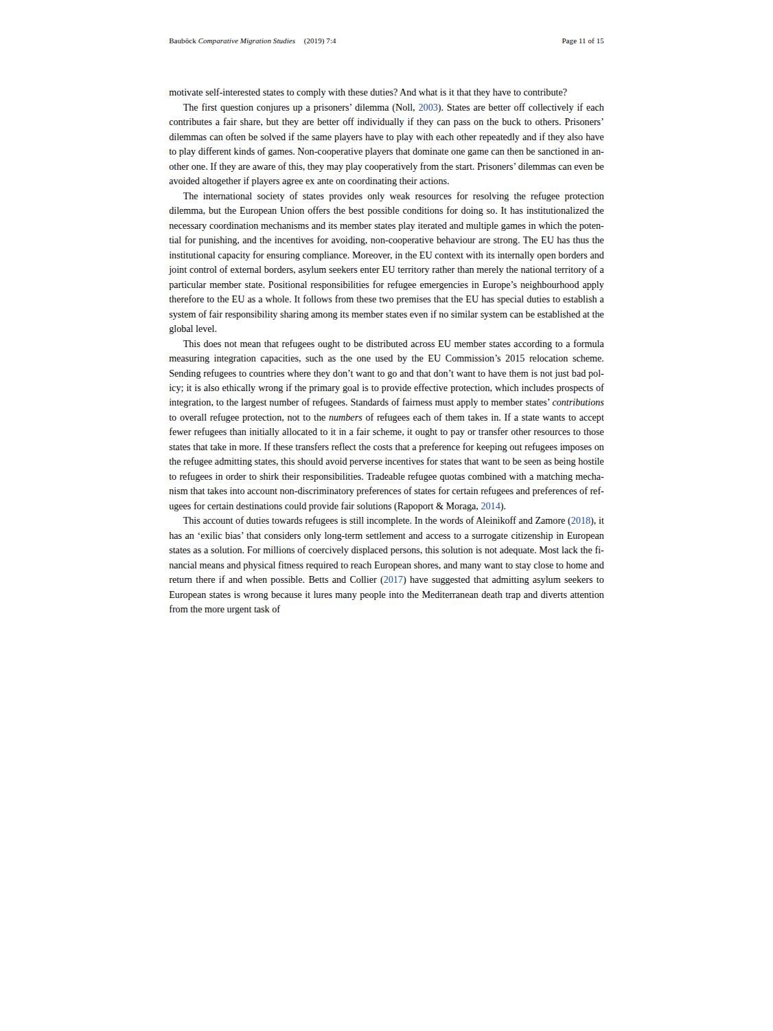Bauböck Comparative Migration Studies(2019) 7:4
Page 11 of 15
motivate self-interested states to comply with these duties? And what is it that they have to contribute?
The first question conjures up a prisoners’ dilemma (Noll, 2003). States are better off collectively if each contributes a fair share, but they are better off individually if they can pass on the buck to others. Prisoners’ dilemmas can often be solved if the same players have to play with each other repeatedly and if they also have to play different kinds of games. Non-cooperative players that dominate one game can then be sanctioned in another one. If they are aware of this, they may play cooperatively from the start. Prisoners’ dilemmas can even be avoided altogether if players agree ex ante on coordinating their actions.
The international society of states provides only weak resources for resolving the refugee protection dilemma, but the European Union offers the best possible conditions for doing so. It has institutionalized the necessary coordination mechanisms and its member states play iterated and multiple games in which the potential for punishing, and the incentives for avoiding, non-cooperative behaviour are strong. The EU has thus the institutional capacity for ensuring compliance. Moreover, in the EU context with its internally open borders and joint control of external borders, asylum seekers enter EU territory rather than merely the national territory of a particular member state. Positional responsibilities for refugee emergencies in Europe’s neighbourhood apply therefore to the EU as a whole. It follows from these two premises that the EU has special duties to establish a system of fair responsibility sharing among its member states even if no similar system can be established at the global level.
This does not mean that refugees ought to be distributed across EU member states according to a formula measuring integration capacities, such as the one used by the EU Commission’s 2015 relocation scheme. Sending refugees to countries where they don’t want to go and that don’t want to have them is not just bad policy; it is also ethically wrong if the primary goal is to provide effective protection, which includes prospects of integration, to the largest number of refugees. Standards of fairness must apply to member states’ contributions to overall refugee protection, not to the numbers of refugees each of them takes in. If a state wants to accept fewer refugees than initially allocated to it in a fair scheme, it ought to pay or transfer other resources to those states that take in more. If these transfers reflect the costs that a preference for keeping out refugees imposes on the refugee admitting states, this should avoid perverse incentives for states that want to be seen as being hostile to refugees in order to shirk their responsibilities. Tradeable refugee quotas combined with a matching mechanism that takes into account non-discriminatory preferences of states for certain refugees and preferences of refugees for certain destinations could provide fair solutions (Rapoport & Moraga, 2014).
This account of duties towards refugees is still incomplete. In the words of Aleinikoff and Zamore (2018), it has an ‘exilic bias’ that considers only long-term settlement and access to a surrogate citizenship in European states as a solution. For millions of coercively displaced persons, this solution is not adequate. Most lack the financial means and physical fitness required to reach European shores, and many want to stay close to home and return there if and when possible. Betts and Collier (2017) have suggested that admitting asylum seekers to European states is wrong because it lures many people into the Mediterranean death trap and diverts attention from the more urgent task of